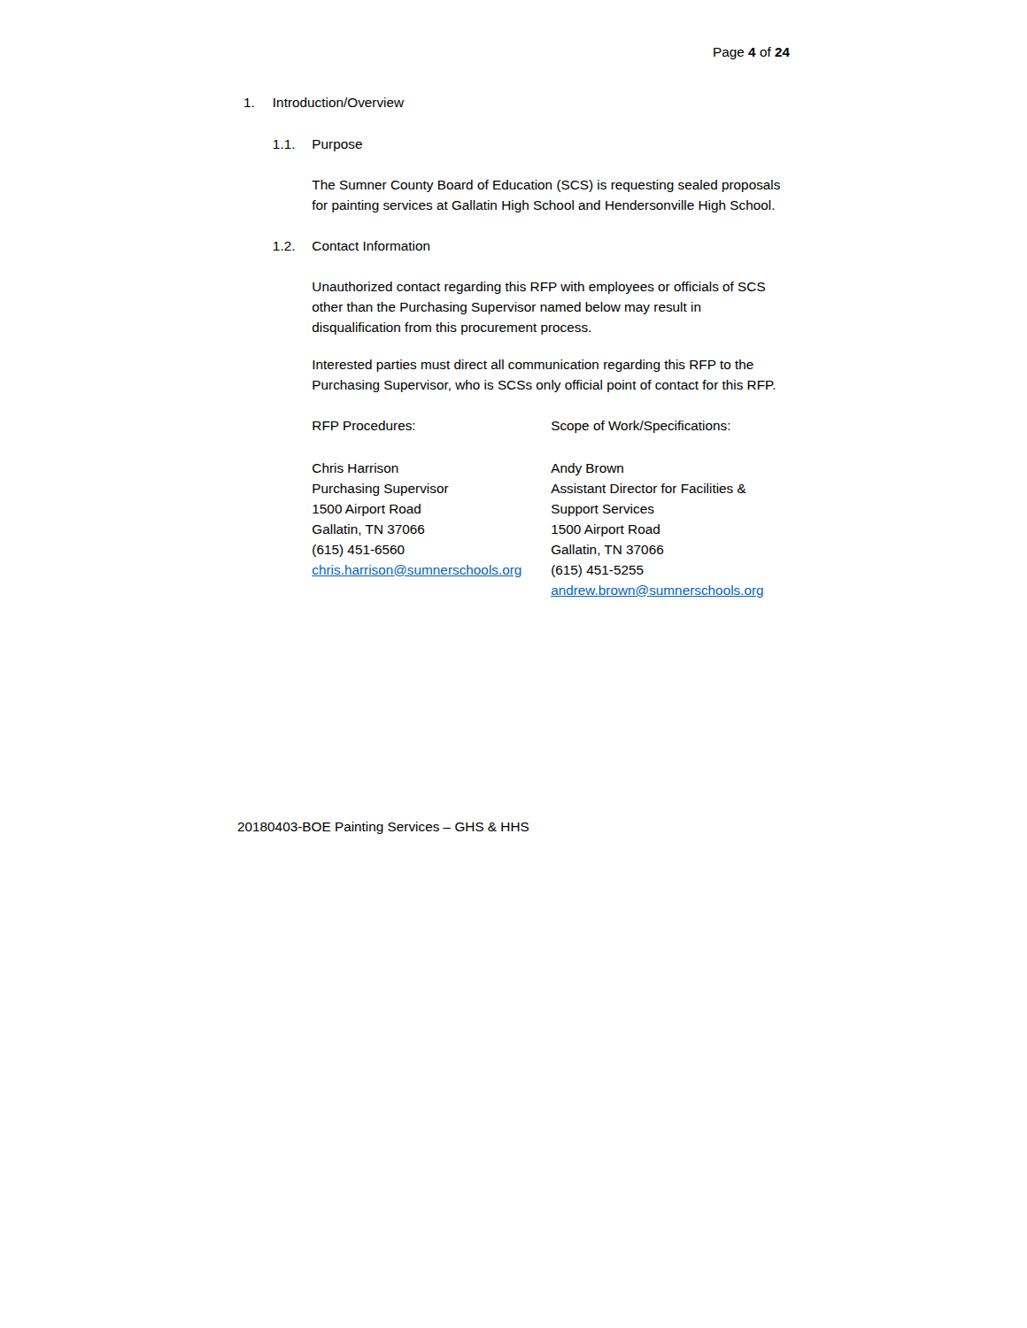Page 4 of 24
Introduction/Overview
Purpose
The Sumner County Board of Education (SCS) is requesting sealed proposals for painting services at Gallatin High School and Hendersonville High School.
Contact Information
Unauthorized contact regarding this RFP with employees or officials of SCS other than the Purchasing Supervisor named below may result in disqualification from this procurement process.
Interested parties must direct all communication regarding this RFP to the Purchasing Supervisor, who is SCSs only official point of contact for this RFP.
| RFP Procedures: | Scope of Work/Specifications: |
| Chris Harrison Purchasing Supervisor 1500 Airport Road Gallatin, TN 37066 (615) 451-6560 chris.harrison@sumnerschools.org | Andy Brown Assistant Director for Facilities & Support Services 1500 Airport Road Gallatin, TN 37066 (615) 451-5255 andrew.brown@sumnerschools.org |
20180403-BOE Painting Services – GHS & HHS